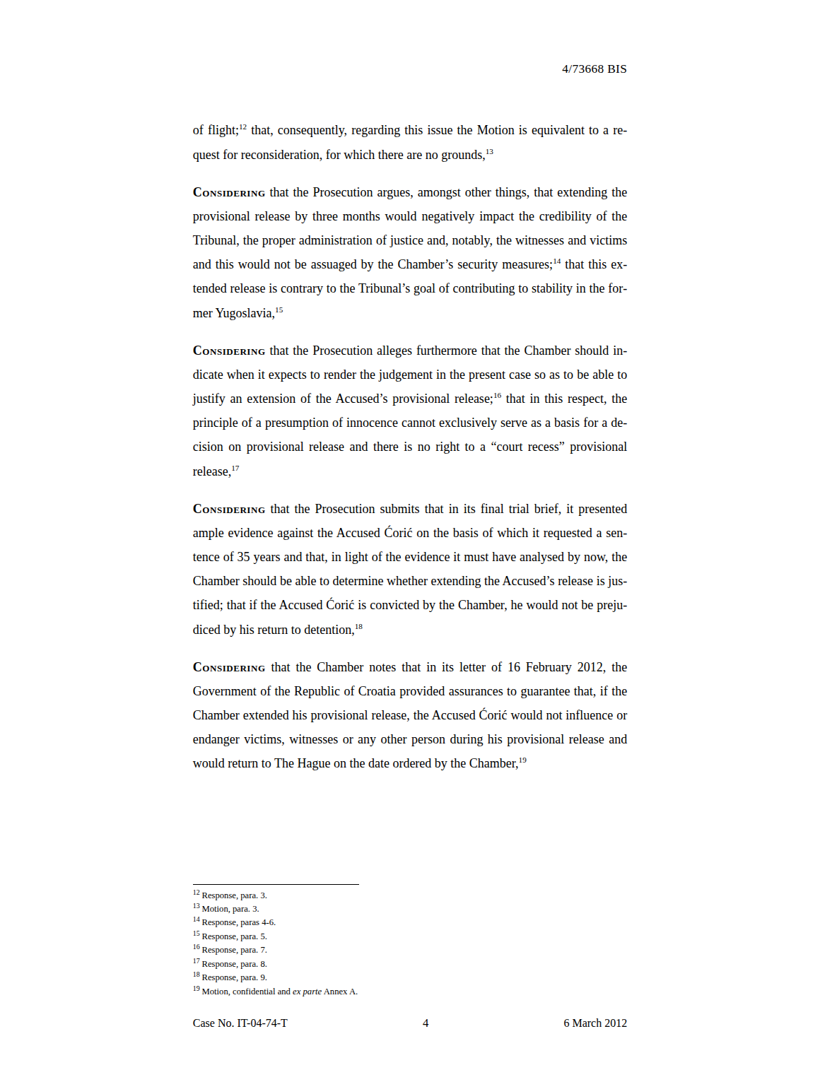4/73668 BIS
of flight;12 that, consequently, regarding this issue the Motion is equivalent to a request for reconsideration, for which there are no grounds,13
Considering that the Prosecution argues, amongst other things, that extending the provisional release by three months would negatively impact the credibility of the Tribunal, the proper administration of justice and, notably, the witnesses and victims and this would not be assuaged by the Chamber’s security measures;14 that this extended release is contrary to the Tribunal’s goal of contributing to stability in the former Yugoslavia,15
Considering that the Prosecution alleges furthermore that the Chamber should indicate when it expects to render the judgement in the present case so as to be able to justify an extension of the Accused’s provisional release;16 that in this respect, the principle of a presumption of innocence cannot exclusively serve as a basis for a decision on provisional release and there is no right to a “court recess” provisional release,17
Considering that the Prosecution submits that in its final trial brief, it presented ample evidence against the Accused Ćorić on the basis of which it requested a sentence of 35 years and that, in light of the evidence it must have analysed by now, the Chamber should be able to determine whether extending the Accused’s release is justified; that if the Accused Ćorić is convicted by the Chamber, he would not be prejudiced by his return to detention,18
Considering that the Chamber notes that in its letter of 16 February 2012, the Government of the Republic of Croatia provided assurances to guarantee that, if the Chamber extended his provisional release, the Accused Ćorić would not influence or endanger victims, witnesses or any other person during his provisional release and would return to The Hague on the date ordered by the Chamber,19
12 Response, para. 3.
13 Motion, para. 3.
14 Response, paras 4-6.
15 Response, para. 5.
16 Response, para. 7.
17 Response, para. 8.
18 Response, para. 9.
19 Motion, confidential and ex parte Annex A.
Case No. IT-04-74-T
4
6 March 2012